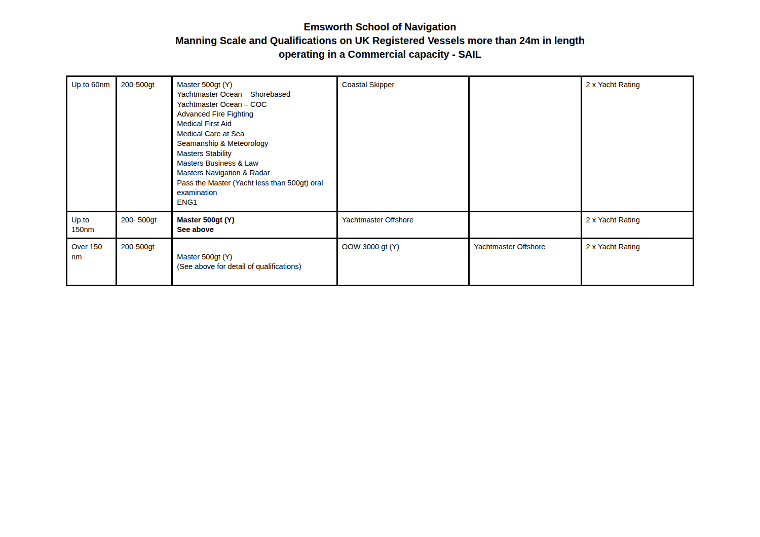Emsworth School of Navigation
Manning Scale and Qualifications on UK Registered Vessels more than 24m in length
operating in a Commercial capacity - SAIL
| Up to 60nm | 200-500gt | Master 500gt (Y) Yachtmaster Ocean – Shorebased Yachtmaster Ocean – COC Advanced Fire Fighting Medical First Aid Medical Care at Sea Seamanship & Meteorology Masters Stability Masters Business & Law Masters Navigation & Radar Pass the Master (Yacht less than 500gt) oral examination ENG1 | Coastal Skipper | | 2 x Yacht Rating |
| Up to 150nm | 200- 500gt | Master 500gt (Y) See above | Yachtmaster Offshore | | 2 x Yacht Rating |
| Over 150 nm | 200-500gt | Master 500gt (Y) (See above for detail of qualifications) | OOW 3000 gt (Y) | Yachtmaster Offshore | 2 x Yacht Rating |